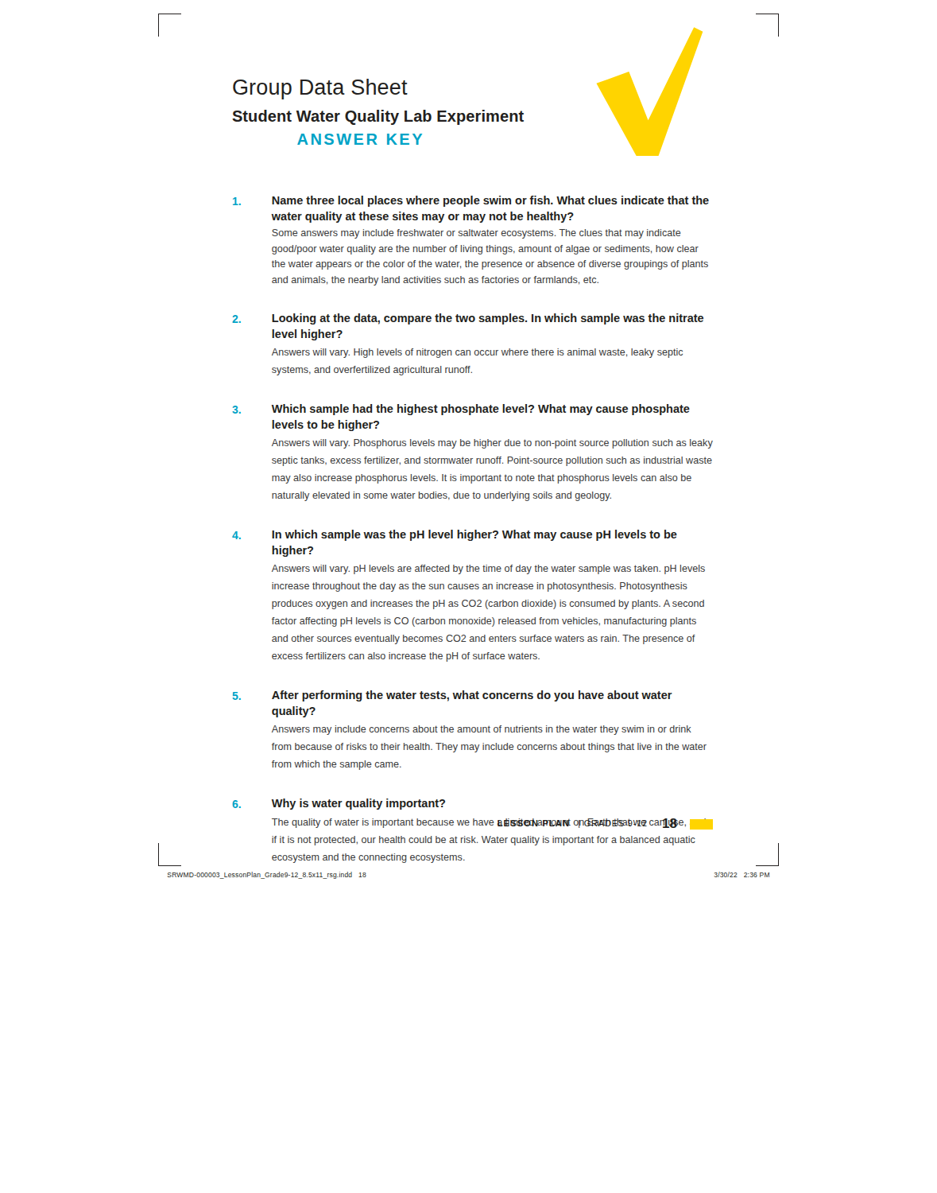Group Data Sheet
Student Water Quality Lab Experiment
ANSWER KEY
Name three local places where people swim or fish. What clues indicate that the water quality at these sites may or may not be healthy?
Some answers may include freshwater or saltwater ecosystems. The clues that may indicate good/poor water quality are the number of living things, amount of algae or sediments, how clear the water appears or the color of the water, the presence or absence of diverse groupings of plants and animals, the nearby land activities such as factories or farmlands, etc.
Looking at the data, compare the two samples. In which sample was the nitrate level higher?
Answers will vary. High levels of nitrogen can occur where there is animal waste, leaky septic systems, and overfertilized agricultural runoff.
Which sample had the highest phosphate level? What may cause phosphate levels to be higher?
Answers will vary. Phosphorus levels may be higher due to non-point source pollution such as leaky septic tanks, excess fertilizer, and stormwater runoff. Point-source pollution such as industrial waste may also increase phosphorus levels. It is important to note that phosphorus levels can also be naturally elevated in some water bodies, due to underlying soils and geology.
In which sample was the pH level higher? What may cause pH levels to be higher?
Answers will vary. pH levels are affected by the time of day the water sample was taken. pH levels increase throughout the day as the sun causes an increase in photosynthesis. Photosynthesis produces oxygen and increases the pH as CO2 (carbon dioxide) is consumed by plants. A second factor affecting pH levels is CO (carbon monoxide) released from vehicles, manufacturing plants and other sources eventually becomes CO2 and enters surface waters as rain. The presence of excess fertilizers can also increase the pH of surface waters.
After performing the water tests, what concerns do you have about water quality?
Answers may include concerns about the amount of nutrients in the water they swim in or drink from because of risks to their health. They may include concerns about things that live in the water from which the sample came.
Why is water quality important?
The quality of water is important because we have a limited amount on Earth that we can use, and if it is not protected, our health could be at risk. Water quality is important for a balanced aquatic ecosystem and the connecting ecosystems.
LESSON PLAN | GRADES 9-12 18
SRWMD-000003_LessonPlan_Grade9-12_8.5x11_rsg.indd 18 3/30/22 2:36 PM